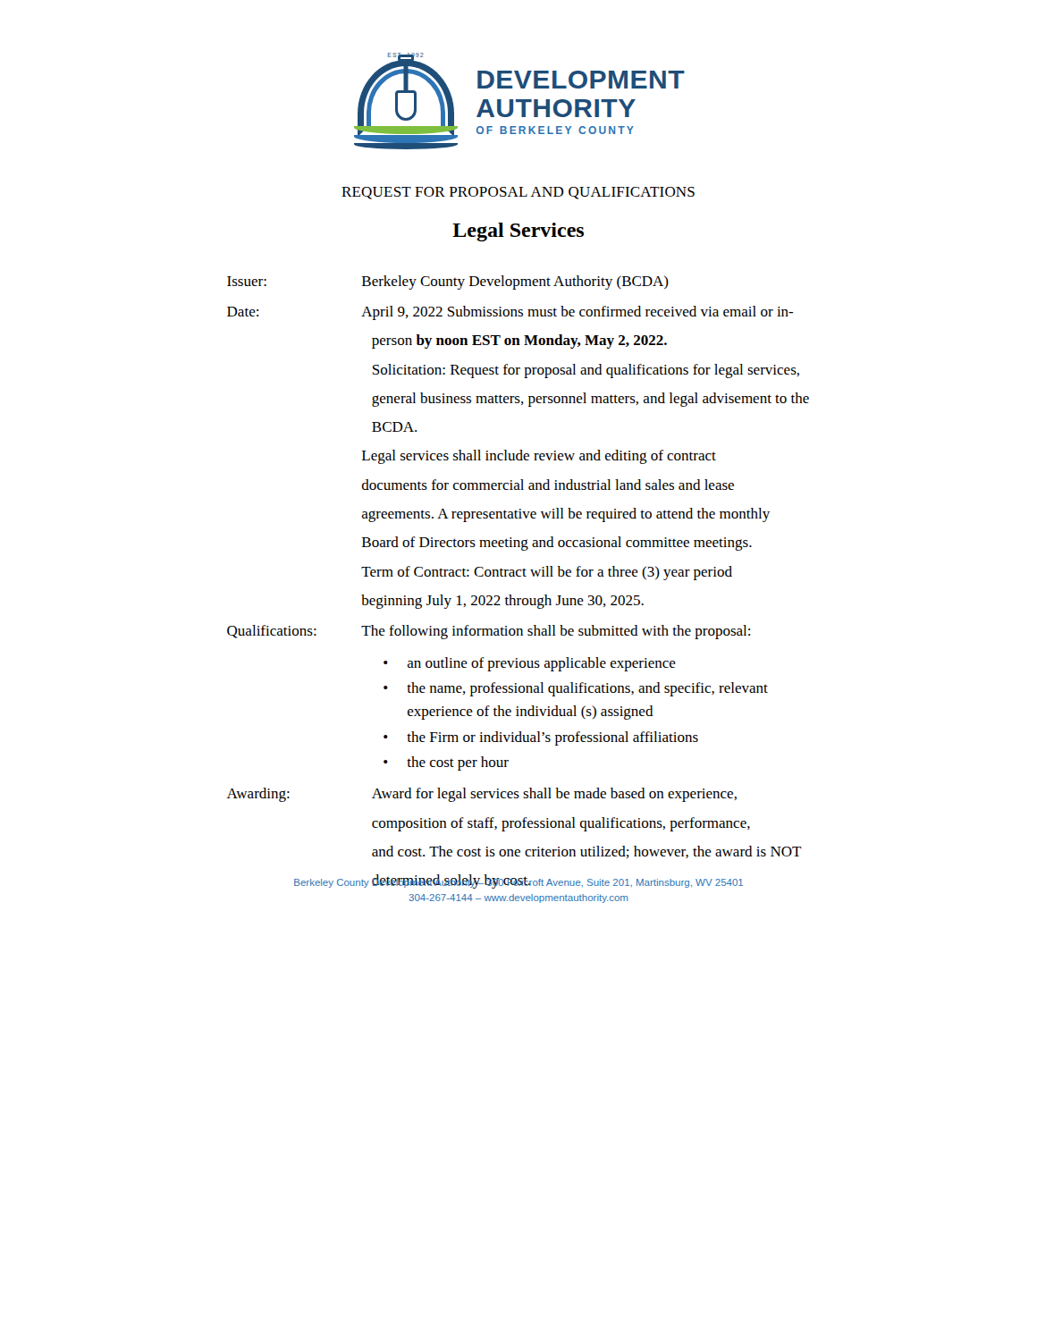EST. 1992 DEVELOPMENT AUTHORITY OF BERKELEY COUNTY
REQUEST FOR PROPOSAL AND QUALIFICATIONS
Legal Services
Issuer:
Berkeley County Development Authority (BCDA)
Date:
April 9, 2022 Submissions must be confirmed received via email or in-
person by noon EST on Monday, May 2, 2022.
Solicitation: Request for proposal and qualifications for legal services,
general business matters, personnel matters, and legal advisement to the
BCDA.
Legal services shall include review and editing of contract
documents for commercial and industrial land sales and lease
agreements. A representative will be required to attend the monthly
Board of Directors meeting and occasional committee meetings.
Term of Contract: Contract will be for a three (3) year period
beginning July 1, 2022 through June 30, 2025.
Qualifications:
The following information shall be submitted with the proposal:
an outline of previous applicable experience
the name, professional qualifications, and specific, relevant experience of the individual (s) assigned
the Firm or individual’s professional affiliations
the cost per hour
Awarding:
Award for legal services shall be made based on experience,
composition of staff, professional qualifications, performance,
and cost. The cost is one criterion utilized; however, the award is NOT
determined solely by cost.
Berkeley County Development Authority – 300 Foxcroft Avenue, Suite 201, Martinsburg, WV 25401
304-267-4144 – www.developmentauthority.com